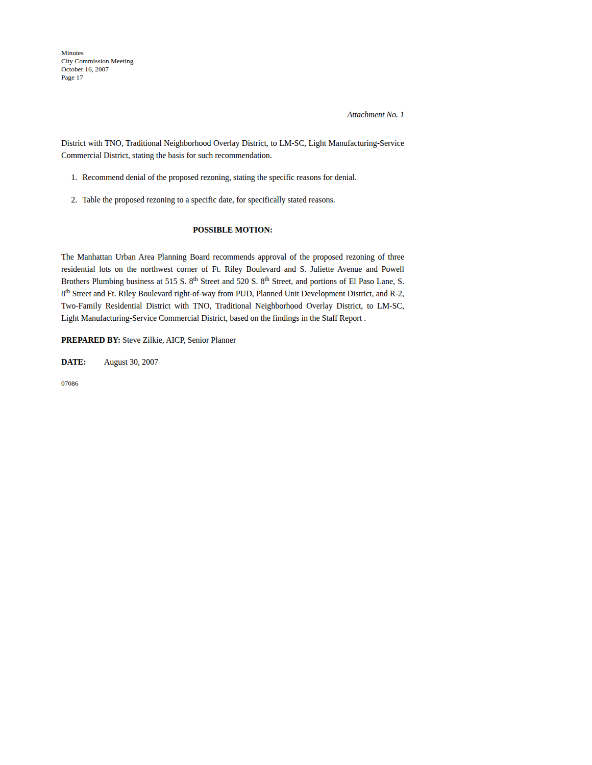Minutes
City Commission Meeting
October 16, 2007
Page 17
Attachment No. 1
District with TNO, Traditional Neighborhood Overlay District, to LM-SC, Light Manufacturing-Service Commercial District, stating the basis for such recommendation.
Recommend denial of the proposed rezoning, stating the specific reasons for denial.
Table the proposed rezoning to a specific date, for specifically stated reasons.
POSSIBLE MOTION:
The Manhattan Urban Area Planning Board recommends approval of the proposed rezoning of three residential lots on the northwest corner of Ft. Riley Boulevard and S. Juliette Avenue and Powell Brothers Plumbing business at 515 S. 8th Street and 520 S. 8th Street, and portions of El Paso Lane, S. 8th Street and Ft. Riley Boulevard right-of-way from PUD, Planned Unit Development District, and R-2, Two-Family Residential District with TNO, Traditional Neighborhood Overlay District, to LM-SC, Light Manufacturing-Service Commercial District, based on the findings in the Staff Report .
PREPARED BY: Steve Zilkie, AICP, Senior Planner
DATE: August 30, 2007
07086